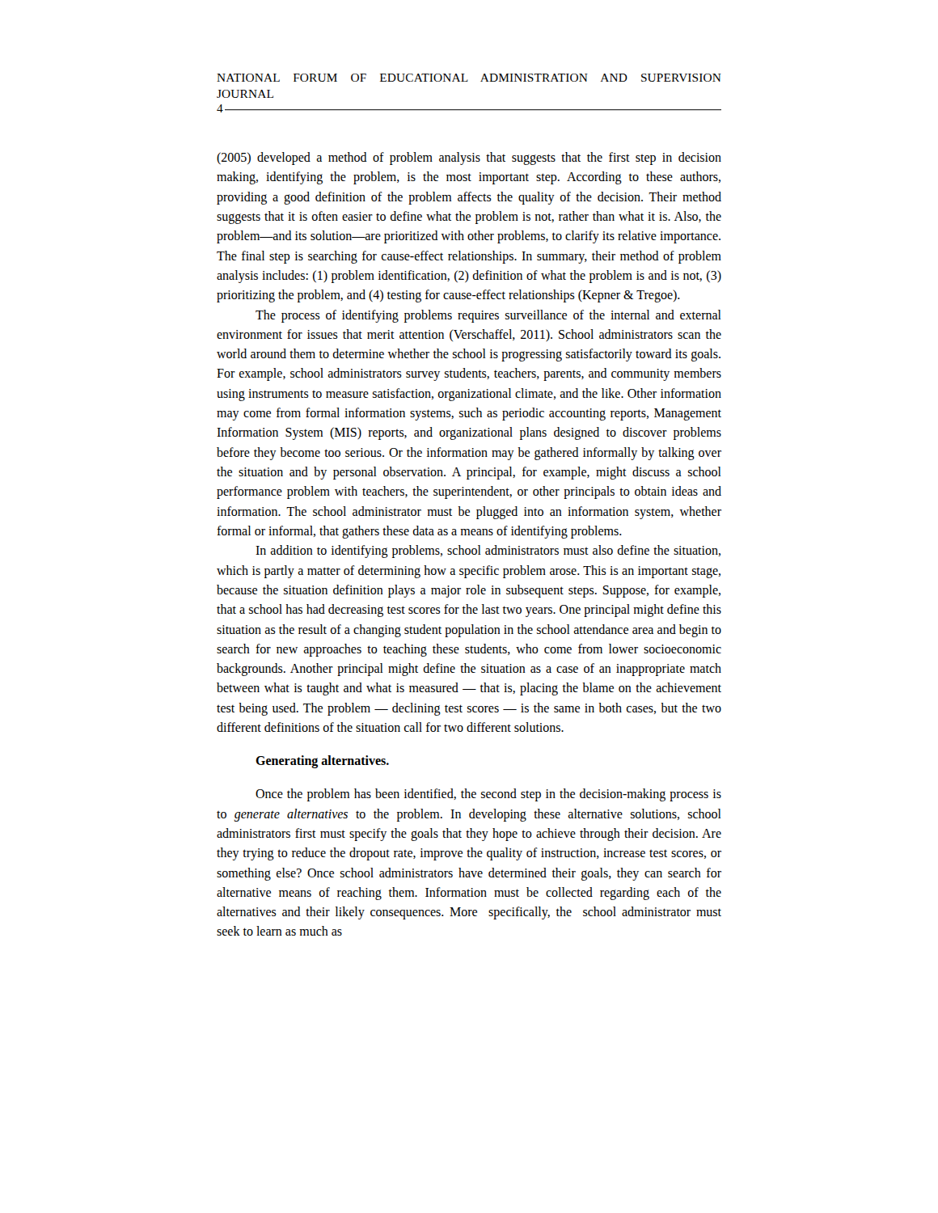NATIONAL FORUM OF EDUCATIONAL ADMINISTRATION AND SUPERVISION JOURNAL
4
(2005) developed a method of problem analysis that suggests that the first step in decision making, identifying the problem, is the most important step. According to these authors, providing a good definition of the problem affects the quality of the decision. Their method suggests that it is often easier to define what the problem is not, rather than what it is. Also, the problem—and its solution—are prioritized with other problems, to clarify its relative importance. The final step is searching for cause-effect relationships. In summary, their method of problem analysis includes: (1) problem identification, (2) definition of what the problem is and is not, (3) prioritizing the problem, and (4) testing for cause-effect relationships (Kepner & Tregoe).
The process of identifying problems requires surveillance of the internal and external environment for issues that merit attention (Verschaffel, 2011). School administrators scan the world around them to determine whether the school is progressing satisfactorily toward its goals. For example, school administrators survey students, teachers, parents, and community members using instruments to measure satisfaction, organizational climate, and the like. Other information may come from formal information systems, such as periodic accounting reports, Management Information System (MIS) reports, and organizational plans designed to discover problems before they become too serious. Or the information may be gathered informally by talking over the situation and by personal observation. A principal, for example, might discuss a school performance problem with teachers, the superintendent, or other principals to obtain ideas and information. The school administrator must be plugged into an information system, whether formal or informal, that gathers these data as a means of identifying problems.
In addition to identifying problems, school administrators must also define the situation, which is partly a matter of determining how a specific problem arose. This is an important stage, because the situation definition plays a major role in subsequent steps. Suppose, for example, that a school has had decreasing test scores for the last two years. One principal might define this situation as the result of a changing student population in the school attendance area and begin to search for new approaches to teaching these students, who come from lower socioeconomic backgrounds. Another principal might define the situation as a case of an inappropriate match between what is taught and what is measured — that is, placing the blame on the achievement test being used. The problem — declining test scores — is the same in both cases, but the two different definitions of the situation call for two different solutions.
Generating alternatives.
Once the problem has been identified, the second step in the decision-making process is to generate alternatives to the problem. In developing these alternative solutions, school administrators first must specify the goals that they hope to achieve through their decision. Are they trying to reduce the dropout rate, improve the quality of instruction, increase test scores, or something else? Once school administrators have determined their goals, they can search for alternative means of reaching them. Information must be collected regarding each of the alternatives and their likely consequences. More specifically, the school administrator must seek to learn as much as